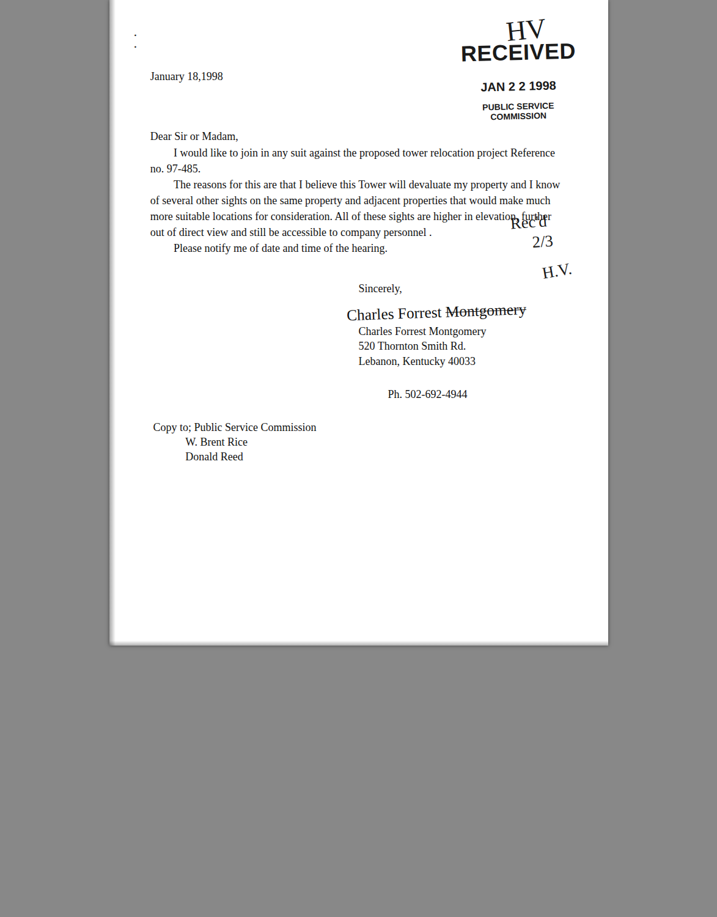.
.
HV
RECEIVED
JAN 2 2 1998
PUBLIC SERVICE
COMMISSION
January 18,1998
Dear Sir or Madam,
I would like to join in any suit against the proposed tower relocation project Reference no. 97-485.
The reasons for this are that I believe this Tower will devaluate my property and I know of several other sights on the same property and adjacent properties that would make much more suitable locations for consideration. All of these sights are higher in elevation, further out of direct view and still be accessible to company personnel .
Please notify me of date and time of the hearing.
Rec'd 2/3
H.V.
Sincerely,
Charles Forrest Montgomery
Charles Forrest Montgomery
520 Thornton Smith Rd.
Lebanon, Kentucky 40033
Ph. 502-692-4944
Copy to; Public Service Commission
W. Brent Rice
Donald Reed